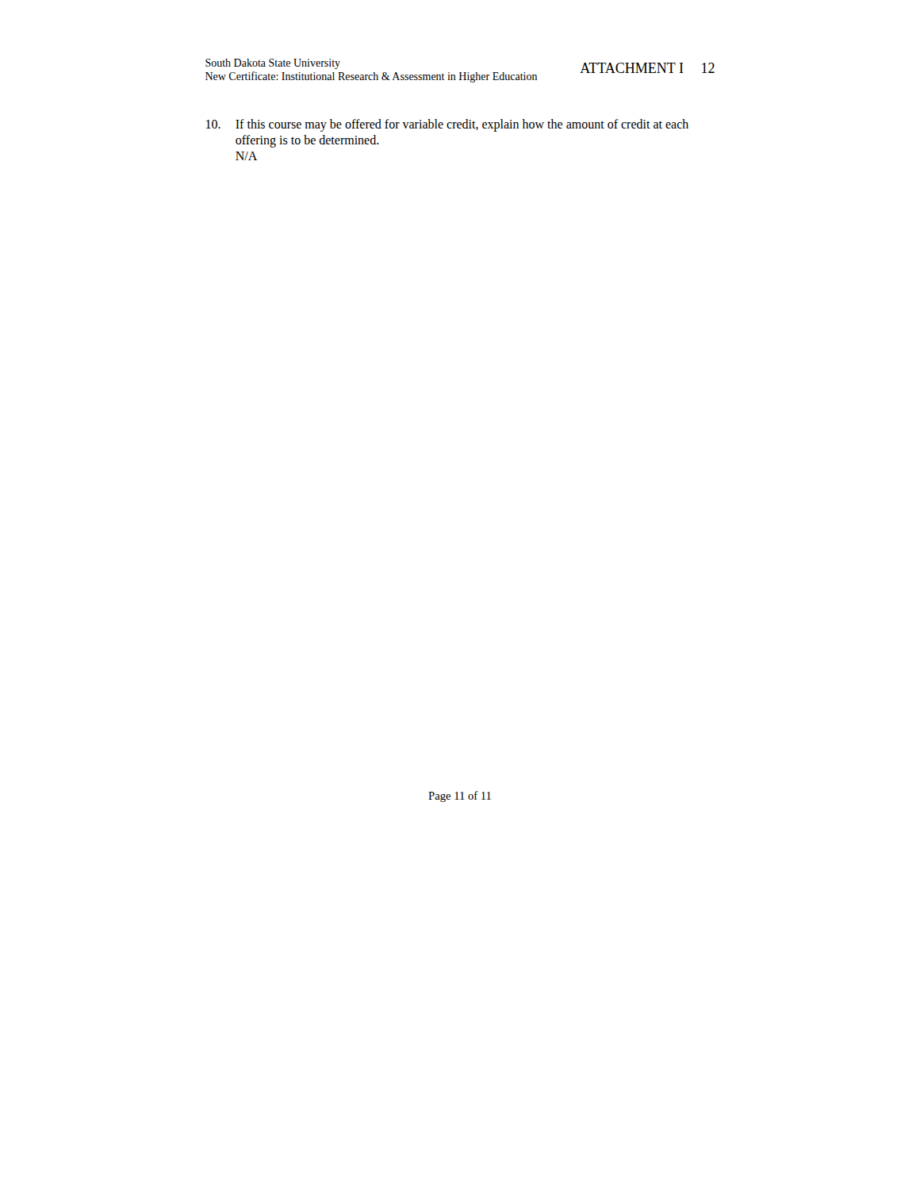South Dakota State University
New Certificate: Institutional Research & Assessment in Higher Education
ATTACHMENT I12
10. If this course may be offered for variable credit, explain how the amount of credit at each offering is to be determined.
N/A
Page 11 of 11